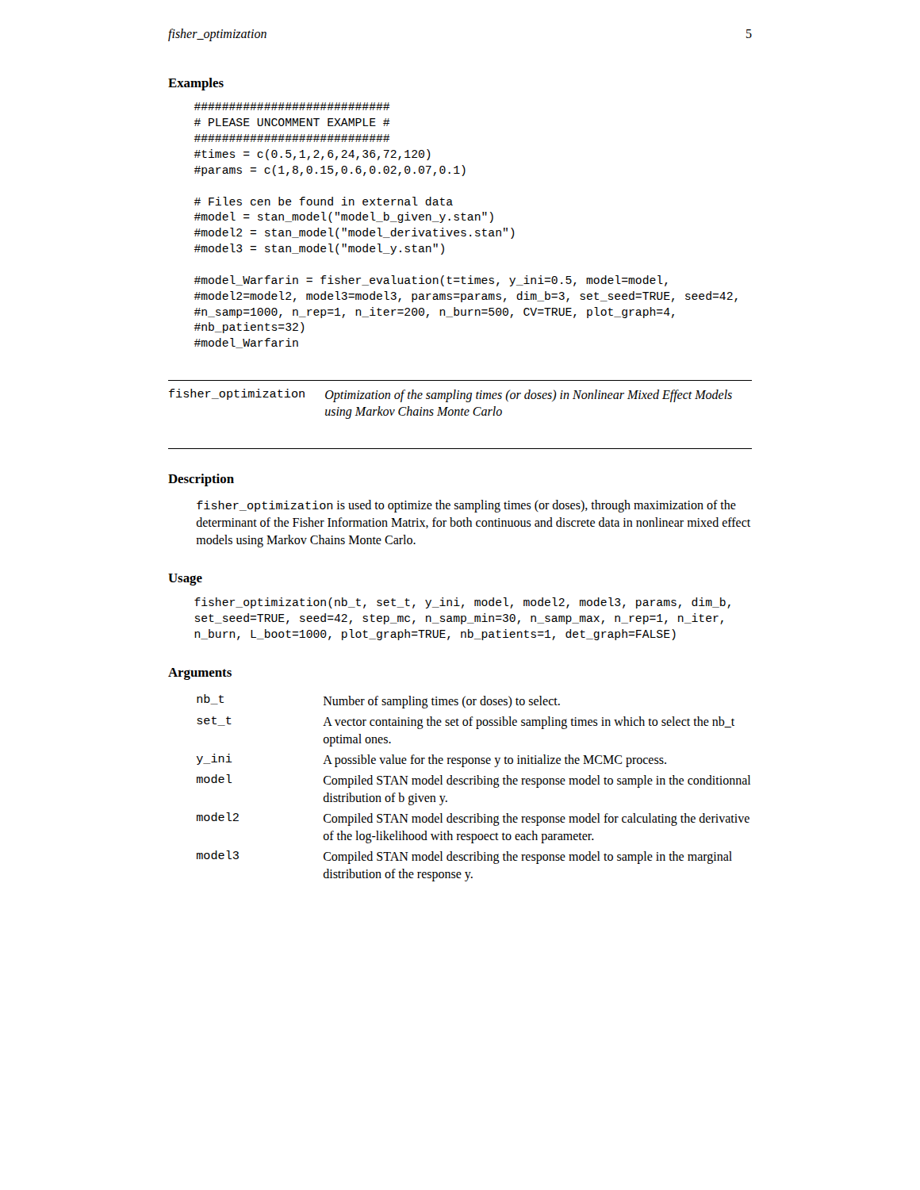fisher_optimization 5
Examples
############################
# PLEASE UNCOMMENT EXAMPLE #
############################
#times = c(0.5,1,2,6,24,36,72,120)
#params = c(1,8,0.15,0.6,0.02,0.07,0.1)

# Files cen be found in external data
#model = stan_model("model_b_given_y.stan")
#model2 = stan_model("model_derivatives.stan")
#model3 = stan_model("model_y.stan")

#model_Warfarin = fisher_evaluation(t=times, y_ini=0.5, model=model,
#model2=model2, model3=model3, params=params, dim_b=3, set_seed=TRUE, seed=42,
#n_samp=1000, n_rep=1, n_iter=200, n_burn=500, CV=TRUE, plot_graph=4,
#nb_patients=32)
#model_Warfarin
fisher_optimization
Optimization of the sampling times (or doses) in Nonlinear Mixed Effect Models using Markov Chains Monte Carlo
Description
fisher_optimization is used to optimize the sampling times (or doses), through maximization of the determinant of the Fisher Information Matrix, for both continuous and discrete data in nonlinear mixed effect models using Markov Chains Monte Carlo.
Usage
fisher_optimization(nb_t, set_t, y_ini, model, model2, model3, params, dim_b,
set_seed=TRUE, seed=42, step_mc, n_samp_min=30, n_samp_max, n_rep=1, n_iter,
n_burn, L_boot=1000, plot_graph=TRUE, nb_patients=1, det_graph=FALSE)
Arguments
nb_t
Number of sampling times (or doses) to select.
set_t
A vector containing the set of possible sampling times in which to select the nb_t optimal ones.
y_ini
A possible value for the response y to initialize the MCMC process.
model
Compiled STAN model describing the response model to sample in the conditionnal distribution of b given y.
model2
Compiled STAN model describing the response model for calculating the derivative of the log-likelihood with respoect to each parameter.
model3
Compiled STAN model describing the response model to sample in the marginal distribution of the response y.